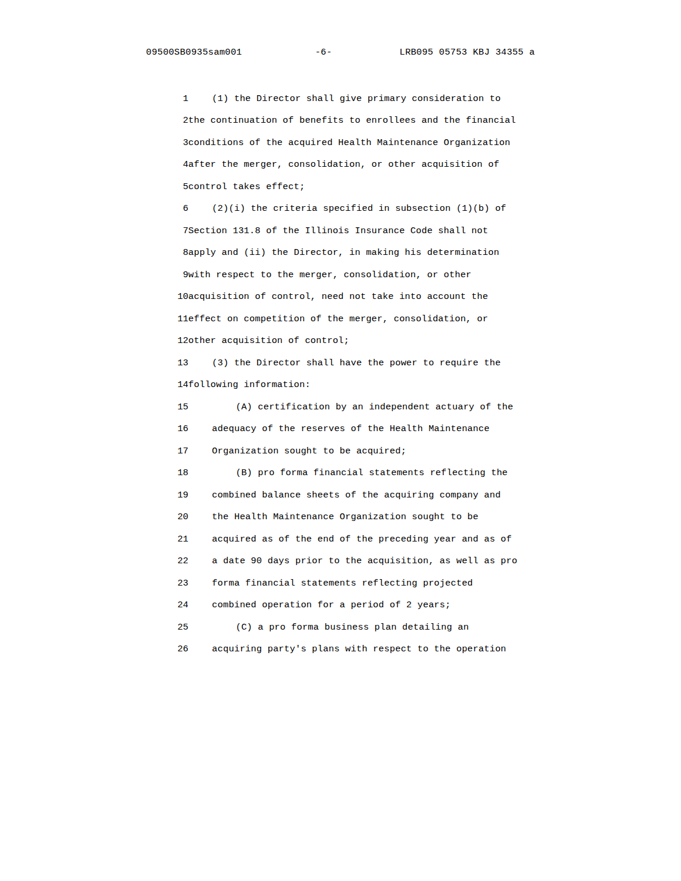09500SB0935sam001 -6- LRB095 05753 KBJ 34355 a
| 1 | (1) the Director shall give primary consideration to |
| 2 | the continuation of benefits to enrollees and the financial |
| 3 | conditions of the acquired Health Maintenance Organization |
| 4 | after the merger, consolidation, or other acquisition of |
| 5 | control takes effect; |
| 6 | (2)(i) the criteria specified in subsection (1)(b) of |
| 7 | Section 131.8 of the Illinois Insurance Code shall not |
| 8 | apply and (ii) the Director, in making his determination |
| 9 | with respect to the merger, consolidation, or other |
| 10 | acquisition of control, need not take into account the |
| 11 | effect on competition of the merger, consolidation, or |
| 12 | other acquisition of control; |
| 13 | (3) the Director shall have the power to require the |
| 14 | following information: |
| 15 | (A) certification by an independent actuary of the |
| 16 | adequacy of the reserves of the Health Maintenance |
| 17 | Organization sought to be acquired; |
| 18 | (B) pro forma financial statements reflecting the |
| 19 | combined balance sheets of the acquiring company and |
| 20 | the Health Maintenance Organization sought to be |
| 21 | acquired as of the end of the preceding year and as of |
| 22 | a date 90 days prior to the acquisition, as well as pro |
| 23 | forma financial statements reflecting projected |
| 24 | combined operation for a period of 2 years; |
| 25 | (C) a pro forma business plan detailing an |
| 26 | acquiring party's plans with respect to the operation |